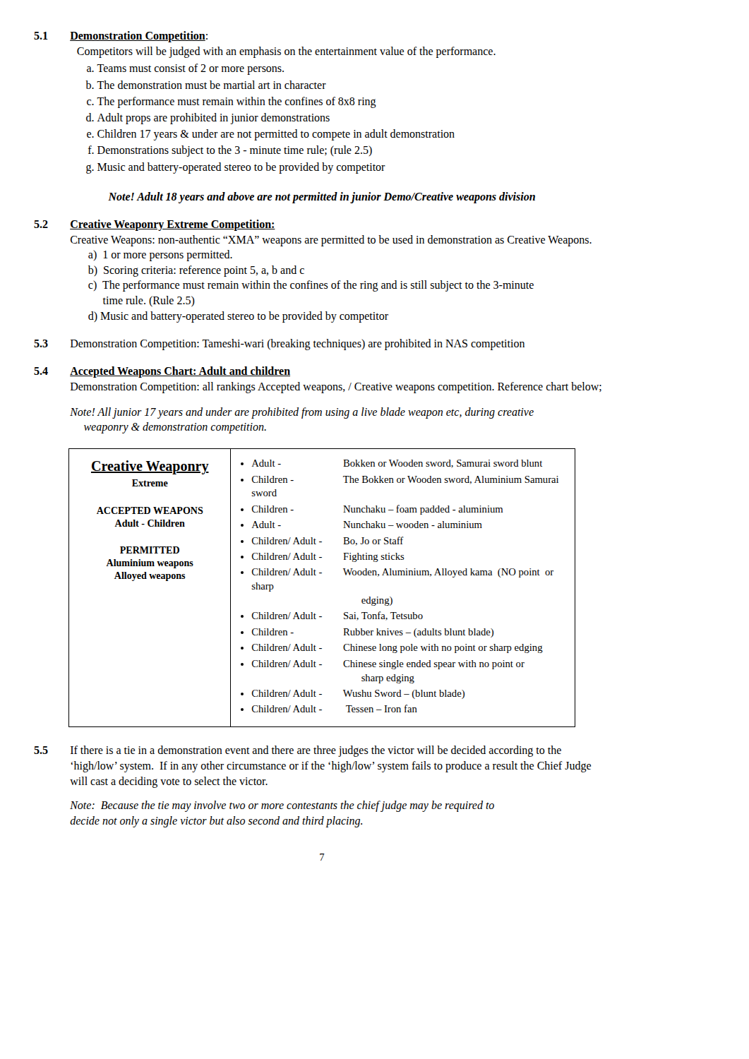5.1
Demonstration Competition:
Competitors will be judged with an emphasis on the entertainment value of the performance.
Teams must consist of 2 or more persons.
The demonstration must be martial art in character
The performance must remain within the confines of 8x8 ring
Adult props are prohibited in junior demonstrations
Children 17 years & under are not permitted to compete in adult demonstration
Demonstrations subject to the 3 - minute time rule; (rule 2.5)
Music and battery-operated stereo to be provided by competitor
Note! Adult 18 years and above are not permitted in junior Demo/Creative weapons division
5.2
Creative Weaponry Extreme Competition:
Creative Weapons: non-authentic “XMA” weapons are permitted to be used in demonstration as Creative Weapons.
a) 1 or more persons permitted.
b) Scoring criteria: reference point 5, a, b and c
c) The performance must remain within the confines of the ring and is still subject to the 3-minute
time rule. (Rule 2.5)
d) Music and battery-operated stereo to be provided by competitor
5.3
Demonstration Competition: Tameshi-wari (breaking techniques) are prohibited in NAS competition
5.4
Accepted Weapons Chart: Adult and children
Demonstration Competition: all rankings Accepted weapons, / Creative weapons competition. Reference chart below;
Note! All junior 17 years and under are prohibited from using a live blade weapon etc, during creative
weaponry & demonstration competition.
| Creative Weaponry Extreme ACCEPTED WEAPONS Adult - Children PERMITTED Aluminium weapons Alloyed weapons | Adult - Bokken or Wooden sword, Samurai sword blunt Children - The Bokken or Wooden sword, Aluminium Samurai sword Children - Nunchaku – foam padded - aluminium Adult - Nunchaku – wooden - aluminium Children/ Adult - Bo, Jo or Staff Children/ Adult - Fighting sticks Children/ Adult - Wooden, Aluminium, Alloyed kama (NO point or sharp edging) Children/ Adult - Sai, Tonfa, Tetsubo Children - Rubber knives – (adults blunt blade) Children/ Adult - Chinese long pole with no point or sharp edging Children/ Adult - Chinese single ended spear with no point or sharp edging Children/ Adult - Wushu Sword – (blunt blade) Children/ Adult - Tessen – Iron fan |
5.5
If there is a tie in a demonstration event and there are three judges the victor will be decided according to the ‘high/low’ system. If in any other circumstance or if the ‘high/low’ system fails to produce a result the Chief Judge will cast a deciding vote to select the victor.
Note: Because the tie may involve two or more contestants the chief judge may be required to
decide not only a single victor but also second and third placing.
7